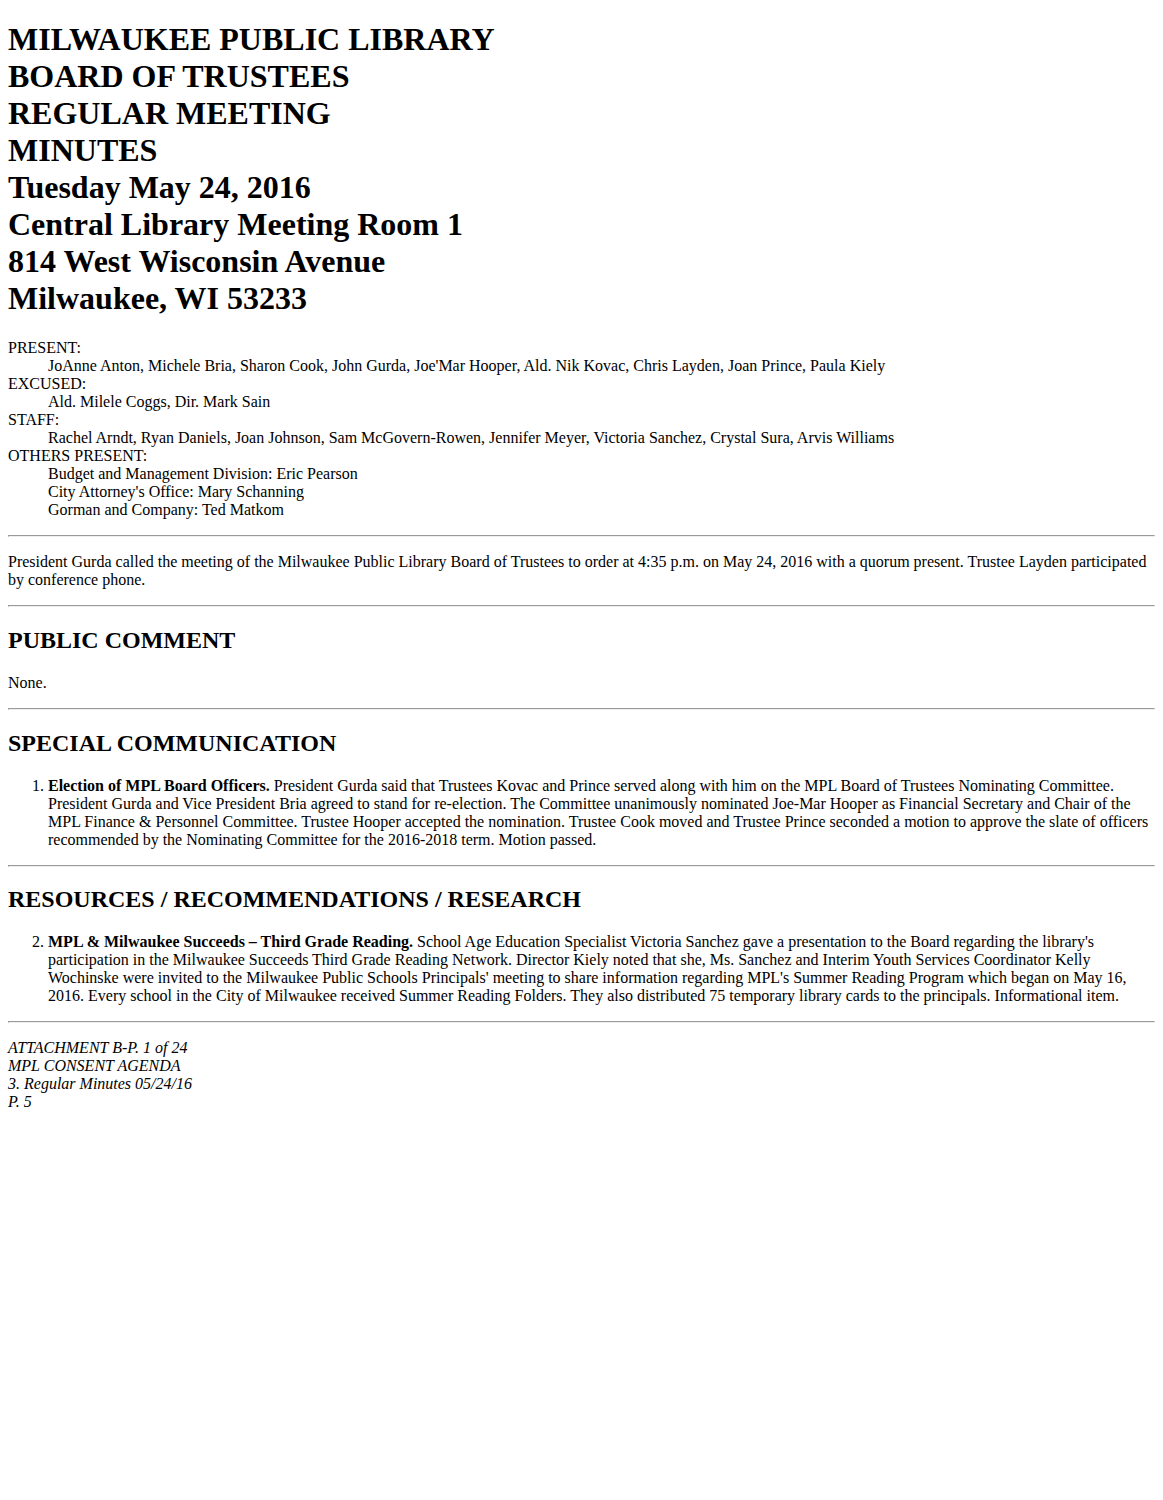MILWAUKEE PUBLIC LIBRARY
BOARD OF TRUSTEES
REGULAR MEETING
MINUTES
Tuesday May 24, 2016
Central Library Meeting Room 1
814 West Wisconsin Avenue
Milwaukee, WI 53233
PRESENT:
JoAnne Anton, Michele Bria, Sharon Cook, John Gurda, Joe'Mar Hooper, Ald. Nik Kovac, Chris Layden, Joan Prince, Paula Kiely
EXCUSED:
Ald. Milele Coggs, Dir. Mark Sain
STAFF:
Rachel Arndt, Ryan Daniels, Joan Johnson, Sam McGovern-Rowen, Jennifer Meyer, Victoria Sanchez, Crystal Sura, Arvis Williams
OTHERS PRESENT:
Budget and Management Division: Eric Pearson
City Attorney's Office: Mary Schanning
Gorman and Company: Ted Matkom
President Gurda called the meeting of the Milwaukee Public Library Board of Trustees to order at 4:35 p.m. on May 24, 2016 with a quorum present. Trustee Layden participated by conference phone.
PUBLIC COMMENT
None.
SPECIAL COMMUNICATION
Election of MPL Board Officers. President Gurda said that Trustees Kovac and Prince served along with him on the MPL Board of Trustees Nominating Committee. President Gurda and Vice President Bria agreed to stand for re-election. The Committee unanimously nominated Joe-Mar Hooper as Financial Secretary and Chair of the MPL Finance & Personnel Committee. Trustee Hooper accepted the nomination. Trustee Cook moved and Trustee Prince seconded a motion to approve the slate of officers recommended by the Nominating Committee for the 2016-2018 term. Motion passed.
RESOURCES / RECOMMENDATIONS / RESEARCH
MPL & Milwaukee Succeeds – Third Grade Reading. School Age Education Specialist Victoria Sanchez gave a presentation to the Board regarding the library's participation in the Milwaukee Succeeds Third Grade Reading Network. Director Kiely noted that she, Ms. Sanchez and Interim Youth Services Coordinator Kelly Wochinske were invited to the Milwaukee Public Schools Principals' meeting to share information regarding MPL's Summer Reading Program which began on May 16, 2016. Every school in the City of Milwaukee received Summer Reading Folders. They also distributed 75 temporary library cards to the principals. Informational item.
ATTACHMENT B-P. 1 of 24
MPL CONSENT AGENDA
3. Regular Minutes 05/24/16
P. 5